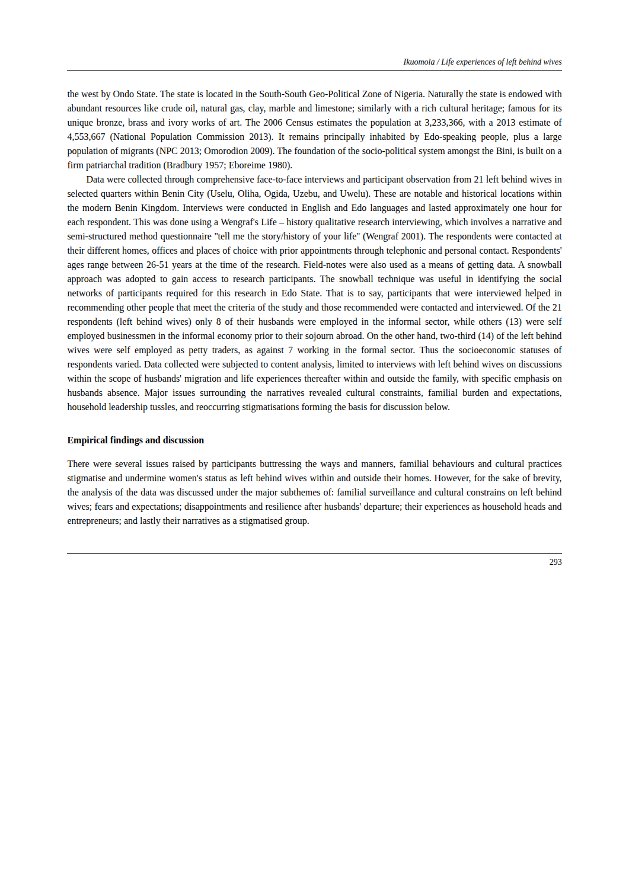Ikuomola / Life experiences of left behind wives
the west by Ondo State. The state is located in the South-South Geo-Political Zone of Nigeria. Naturally the state is endowed with abundant resources like crude oil, natural gas, clay, marble and limestone; similarly with a rich cultural heritage; famous for its unique bronze, brass and ivory works of art. The 2006 Census estimates the population at 3,233,366, with a 2013 estimate of 4,553,667 (National Population Commission 2013). It remains principally inhabited by Edo-speaking people, plus a large population of migrants (NPC 2013; Omorodion 2009). The foundation of the socio-political system amongst the Bini, is built on a firm patriarchal tradition (Bradbury 1957; Eboreime 1980).
Data were collected through comprehensive face-to-face interviews and participant observation from 21 left behind wives in selected quarters within Benin City (Uselu, Oliha, Ogida, Uzebu, and Uwelu). These are notable and historical locations within the modern Benin Kingdom. Interviews were conducted in English and Edo languages and lasted approximately one hour for each respondent. This was done using a Wengraf's Life – history qualitative research interviewing, which involves a narrative and semi-structured method questionnaire ''tell me the story/history of your life'' (Wengraf 2001). The respondents were contacted at their different homes, offices and places of choice with prior appointments through telephonic and personal contact. Respondents' ages range between 26-51 years at the time of the research. Field-notes were also used as a means of getting data. A snowball approach was adopted to gain access to research participants. The snowball technique was useful in identifying the social networks of participants required for this research in Edo State. That is to say, participants that were interviewed helped in recommending other people that meet the criteria of the study and those recommended were contacted and interviewed. Of the 21 respondents (left behind wives) only 8 of their husbands were employed in the informal sector, while others (13) were self employed businessmen in the informal economy prior to their sojourn abroad. On the other hand, two-third (14) of the left behind wives were self employed as petty traders, as against 7 working in the formal sector. Thus the socioeconomic statuses of respondents varied. Data collected were subjected to content analysis, limited to interviews with left behind wives on discussions within the scope of husbands' migration and life experiences thereafter within and outside the family, with specific emphasis on husbands absence. Major issues surrounding the narratives revealed cultural constraints, familial burden and expectations, household leadership tussles, and reoccurring stigmatisations forming the basis for discussion below.
Empirical findings and discussion
There were several issues raised by participants buttressing the ways and manners, familial behaviours and cultural practices stigmatise and undermine women's status as left behind wives within and outside their homes. However, for the sake of brevity, the analysis of the data was discussed under the major subthemes of: familial surveillance and cultural constrains on left behind wives; fears and expectations; disappointments and resilience after husbands' departure; their experiences as household heads and entrepreneurs; and lastly their narratives as a stigmatised group.
293